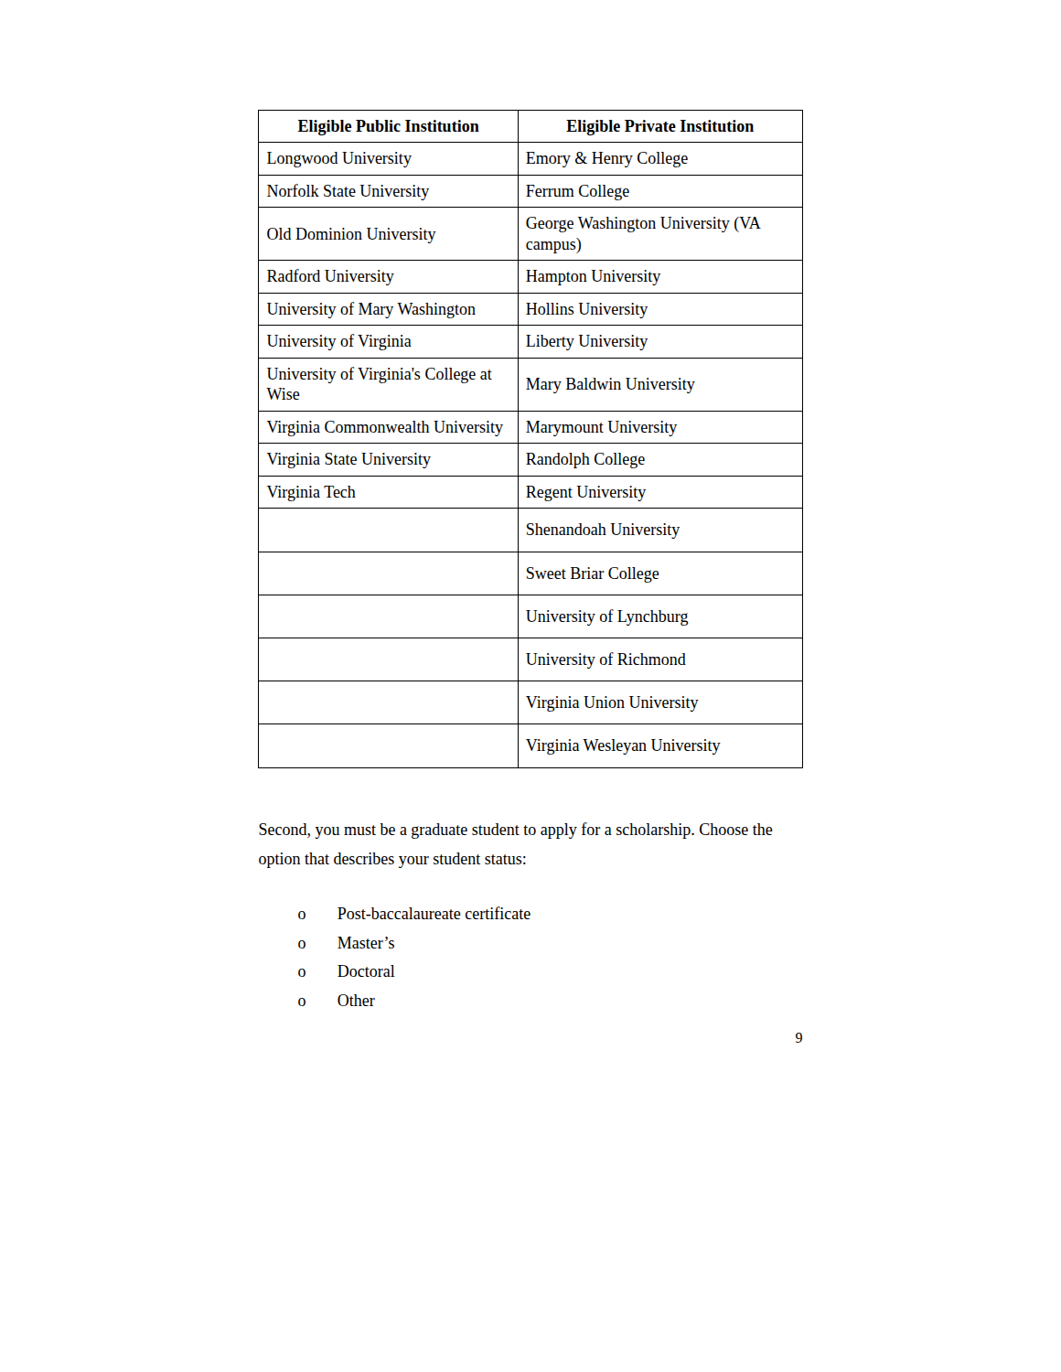| Eligible Public Institution | Eligible Private Institution |
| --- | --- |
| Longwood University | Emory & Henry College |
| Norfolk State University | Ferrum College |
| Old Dominion University | George Washington University (VA campus) |
| Radford University | Hampton University |
| University of Mary Washington | Hollins University |
| University of Virginia | Liberty University |
| University of Virginia's College at Wise | Mary Baldwin University |
| Virginia Commonwealth University | Marymount University |
| Virginia State University | Randolph College |
| Virginia Tech | Regent University |
| | Shenandoah University |
| | Sweet Briar College |
| | University of Lynchburg |
| | University of Richmond |
| | Virginia Union University |
| | Virginia Wesleyan University |
Second, you must be a graduate student to apply for a scholarship. Choose the option that describes your student status:
Post-baccalaureate certificate
Master’s
Doctoral
Other
9